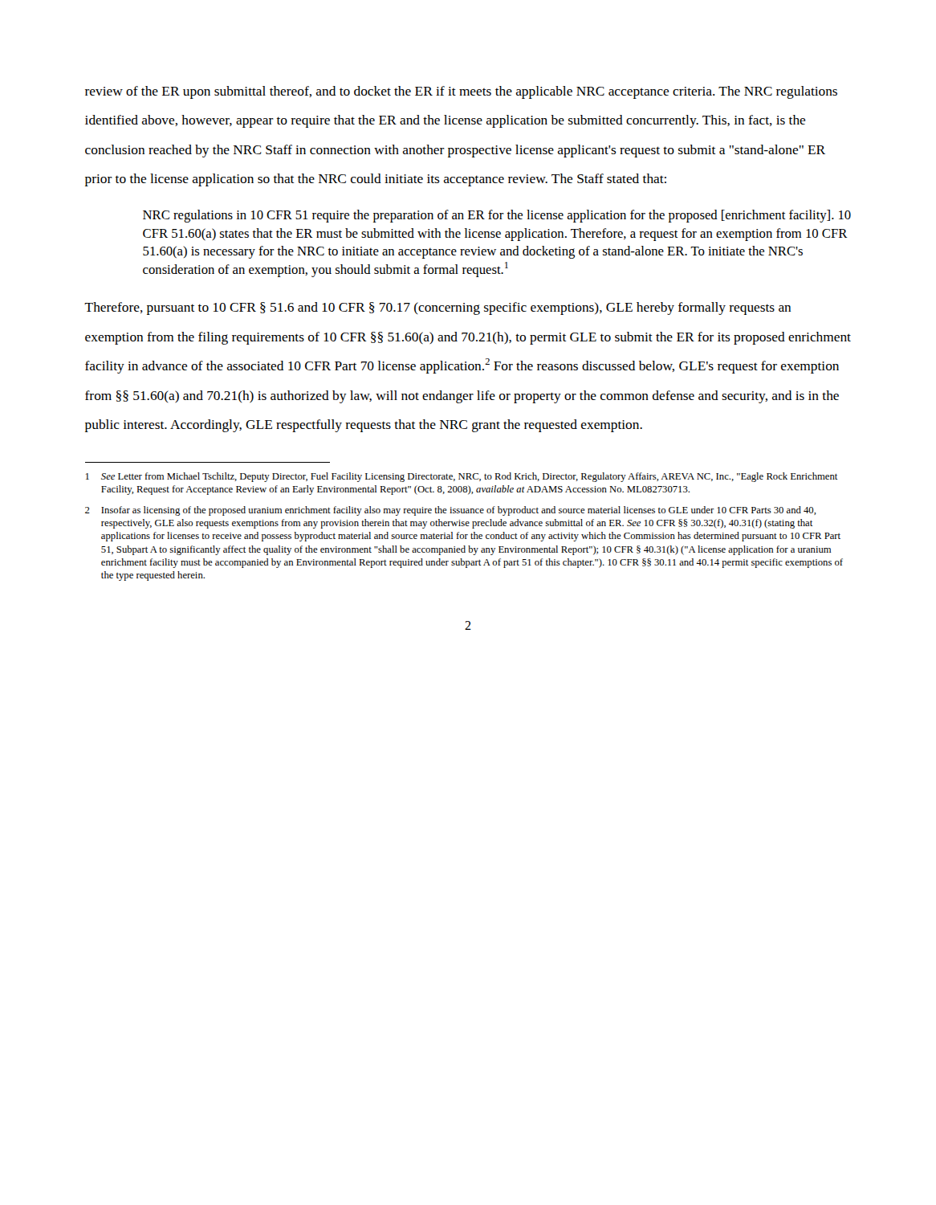review of the ER upon submittal thereof, and to docket the ER if it meets the applicable NRC acceptance criteria. The NRC regulations identified above, however, appear to require that the ER and the license application be submitted concurrently. This, in fact, is the conclusion reached by the NRC Staff in connection with another prospective license applicant's request to submit a "stand-alone" ER prior to the license application so that the NRC could initiate its acceptance review. The Staff stated that:
NRC regulations in 10 CFR 51 require the preparation of an ER for the license application for the proposed [enrichment facility]. 10 CFR 51.60(a) states that the ER must be submitted with the license application. Therefore, a request for an exemption from 10 CFR 51.60(a) is necessary for the NRC to initiate an acceptance review and docketing of a stand-alone ER. To initiate the NRC's consideration of an exemption, you should submit a formal request.1
Therefore, pursuant to 10 CFR § 51.6 and 10 CFR § 70.17 (concerning specific exemptions), GLE hereby formally requests an exemption from the filing requirements of 10 CFR §§ 51.60(a) and 70.21(h), to permit GLE to submit the ER for its proposed enrichment facility in advance of the associated 10 CFR Part 70 license application.2 For the reasons discussed below, GLE's request for exemption from §§ 51.60(a) and 70.21(h) is authorized by law, will not endanger life or property or the common defense and security, and is in the public interest. Accordingly, GLE respectfully requests that the NRC grant the requested exemption.
1
See Letter from Michael Tschiltz, Deputy Director, Fuel Facility Licensing Directorate, NRC, to Rod Krich, Director, Regulatory Affairs, AREVA NC, Inc., "Eagle Rock Enrichment Facility, Request for Acceptance Review of an Early Environmental Report" (Oct. 8, 2008), available at ADAMS Accession No. ML082730713.
2
Insofar as licensing of the proposed uranium enrichment facility also may require the issuance of byproduct and source material licenses to GLE under 10 CFR Parts 30 and 40, respectively, GLE also requests exemptions from any provision therein that may otherwise preclude advance submittal of an ER. See 10 CFR §§ 30.32(f), 40.31(f) (stating that applications for licenses to receive and possess byproduct material and source material for the conduct of any activity which the Commission has determined pursuant to 10 CFR Part 51, Subpart A to significantly affect the quality of the environment "shall be accompanied by any Environmental Report"); 10 CFR § 40.31(k) ("A license application for a uranium enrichment facility must be accompanied by an Environmental Report required under subpart A of part 51 of this chapter."). 10 CFR §§ 30.11 and 40.14 permit specific exemptions of the type requested herein.
2